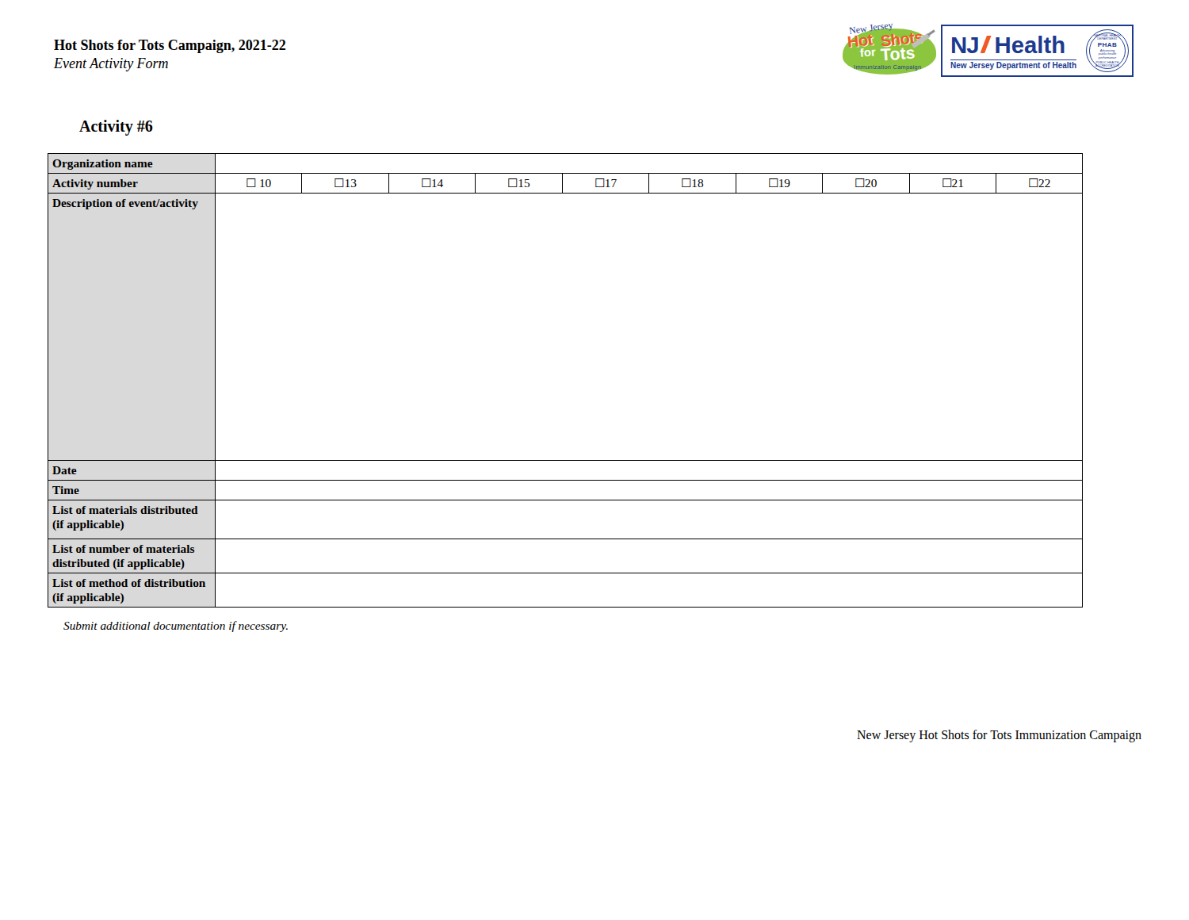Hot Shots for Tots Campaign, 2021-22
Event Activity Form
New Jersey
Hot
Shots
for
Tots
Immunization Campaign
NJ Health
New Jersey Department of Health
NATIONAL HEALTH DEPARTMENT
PHAB
Advancing
public health
performance
PUBLIC HEALTH ACCREDITATION
Activity #6
| Organization name | |
| Activity number | ☐ 10 | ☐ 13 | ☐ 14 | ☐ 15 | ☐ 17 | ☐ 18 | ☐ 19 | ☐ 20 | ☐ 21 | ☐ 22 |
| Description of event/activity | |
| Date | |
| Time | |
| List of materials distributed (if applicable) | |
| List of number of materials distributed (if applicable) | |
| List of method of distribution (if applicable) | |
Submit additional documentation if necessary.
New Jersey Hot Shots for Tots Immunization Campaign